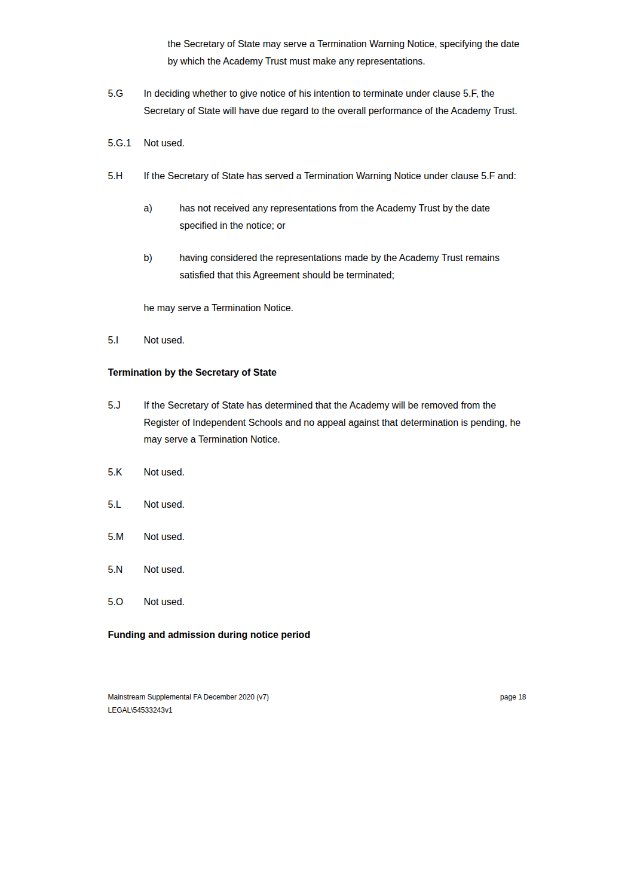the Secretary of State may serve a Termination Warning Notice, specifying the date by which the Academy Trust must make any representations.
5.G
In deciding whether to give notice of his intention to terminate under clause 5.F, the Secretary of State will have due regard to the overall performance of the Academy Trust.
5.G.1
Not used.
5.H
If the Secretary of State has served a Termination Warning Notice under clause 5.F and:
a)
has not received any representations from the Academy Trust by the date specified in the notice; or
b)
having considered the representations made by the Academy Trust remains satisfied that this Agreement should be terminated;
he may serve a Termination Notice.
5.I
Not used.
Termination by the Secretary of State
5.J
If the Secretary of State has determined that the Academy will be removed from the Register of Independent Schools and no appeal against that determination is pending, he may serve a Termination Notice.
5.K
Not used.
5.L
Not used.
5.M
Not used.
5.N
Not used.
5.O
Not used.
Funding and admission during notice period
Mainstream Supplemental FA December 2020 (v7)
LEGAL\54533243v1
page 18